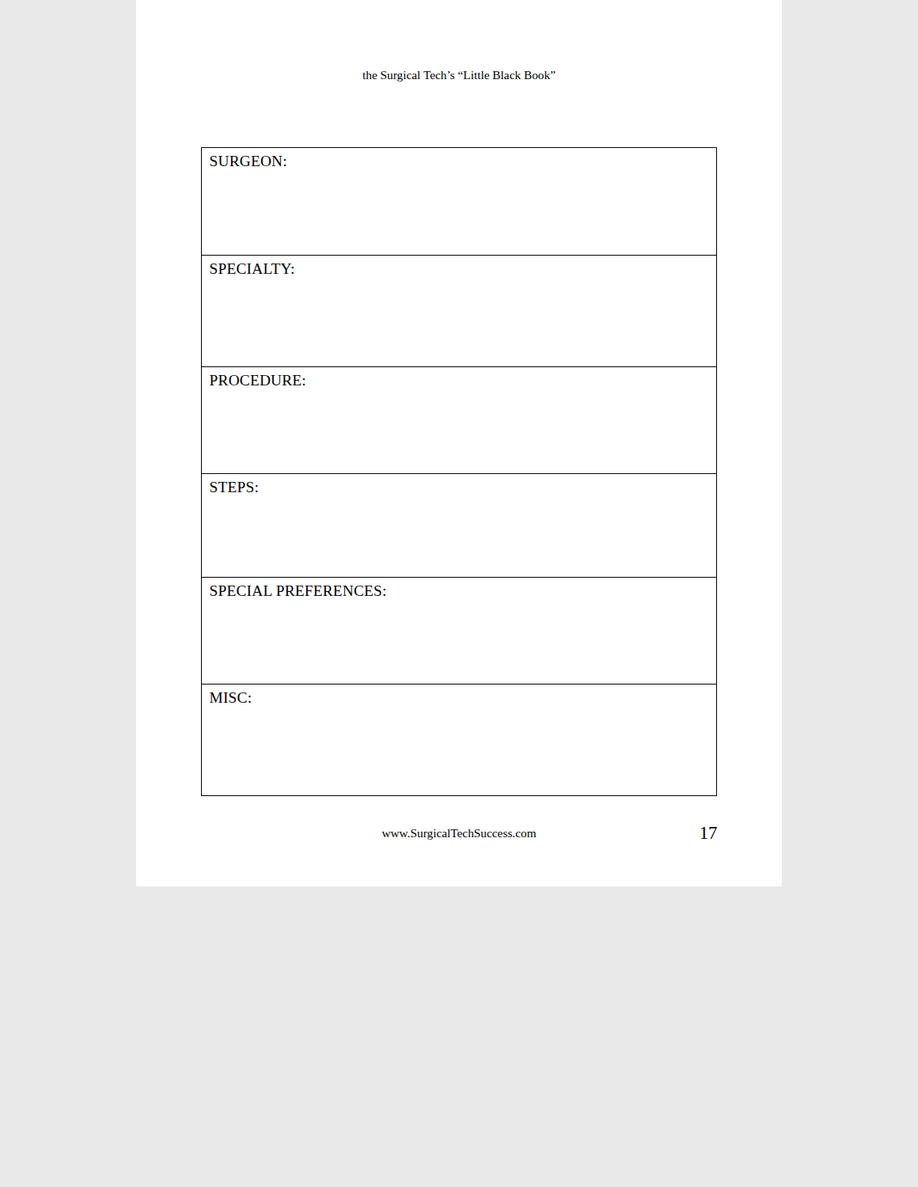the Surgical Tech’s “Little Black Book”
| SURGEON: |
| SPECIALTY: |
| PROCEDURE: |
| STEPS: |
| SPECIAL PREFERENCES: |
| MISC: |
www.SurgicalTechSuccess.com 17